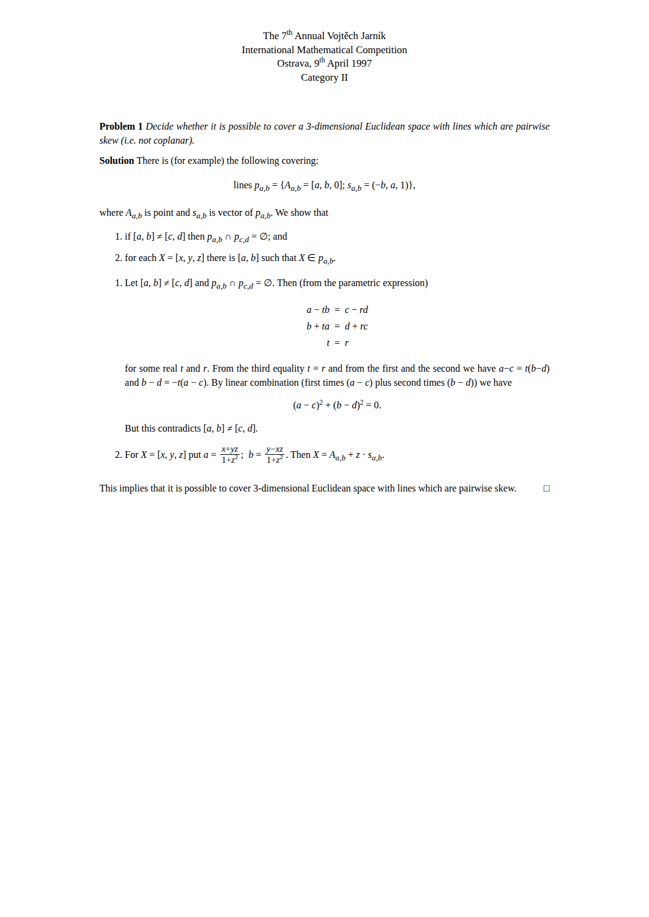The 7th Annual Vojtěch Jarník
International Mathematical Competition
Ostrava, 9th April 1997
Category II
Problem 1 Decide whether it is possible to cover a 3-dimensional Euclidean space with lines which are pairwise skew (i.e. not coplanar).
Solution There is (for example) the following covering:
lines pa,b = {Aa,b = [a, b, 0]; sa,b = (−b, a, 1)},
where Aa,b is point and sa,b is vector of pa,b. We show that
if [a, b] ≠ [c, d] then pa,b ∩ pc,d = ∅; and
for each X = [x, y, z] there is [a, b] such that X ∈ pa,b.
Let [a, b] ≠ [c, d] and pa,b ∩ pc,d = ∅. Then (from the parametric expression)
| a − t b | = | c − r d |
| b + t a | = | d + r c |
| t | = | r |
for some real t and r. From the third equality t = r and from the first and the second we have a−c = t(b−d) and b − d = −t(a − c). By linear combination (first times (a − c) plus second times (b − d)) we have
(a − c)2 + (b − d)2 = 0.
But this contradicts [a, b] ≠ [c, d].
For X = [x, y, z] put a = x+yz 1+z2; b = y−xz 1+z2. Then X = Aa,b + z · sa,b.
This implies that it is possible to cover 3-dimensional Euclidean space with lines which are pairwise skew. □